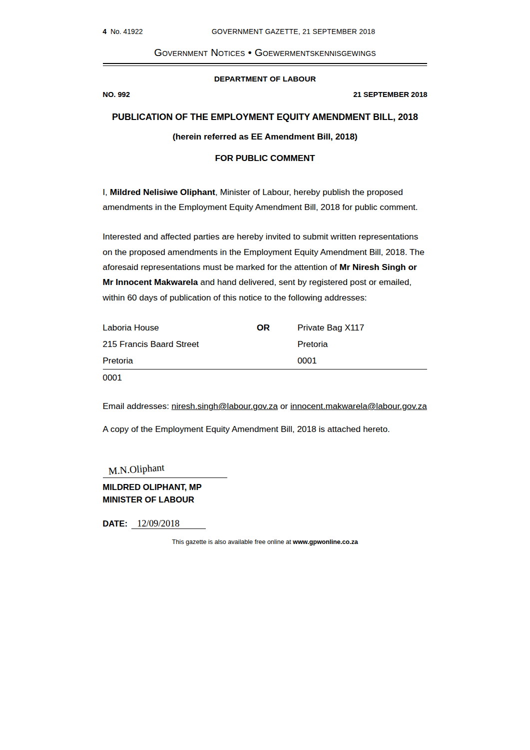4 No. 41922
GOVERNMENT GAZETTE, 21 SEPTEMBER 2018
Government Notices • Goewermentskennisgewings
DEPARTMENT OF LABOUR
NO. 992 21 SEPTEMBER 2018
PUBLICATION OF THE EMPLOYMENT EQUITY AMENDMENT BILL, 2018
(herein referred as EE Amendment Bill, 2018)
FOR PUBLIC COMMENT
I, Mildred Nelisiwe Oliphant, Minister of Labour, hereby publish the proposed amendments in the Employment Equity Amendment Bill, 2018 for public comment.
Interested and affected parties are hereby invited to submit written representations on the proposed amendments in the Employment Equity Amendment Bill, 2018. The aforesaid representations must be marked for the attention of Mr Niresh Singh or Mr Innocent Makwarela and hand delivered, sent by registered post or emailed, within 60 days of publication of this notice to the following addresses:
| Laboria House | OR | Private Bag X117 |
| 215 Francis Baard Street | | Pretoria |
| Pretoria | | 0001 |
| 0001 | | |
Email addresses: niresh.singh@labour.gov.za or innocent.makwarela@labour.gov.za
A copy of the Employment Equity Amendment Bill, 2018 is attached hereto.
M.N.Oliphant
MILDRED OLIPHANT, MP
MINISTER OF LABOUR
DATE:12/09/2018
This gazette is also available free online at www.gpwonline.co.za